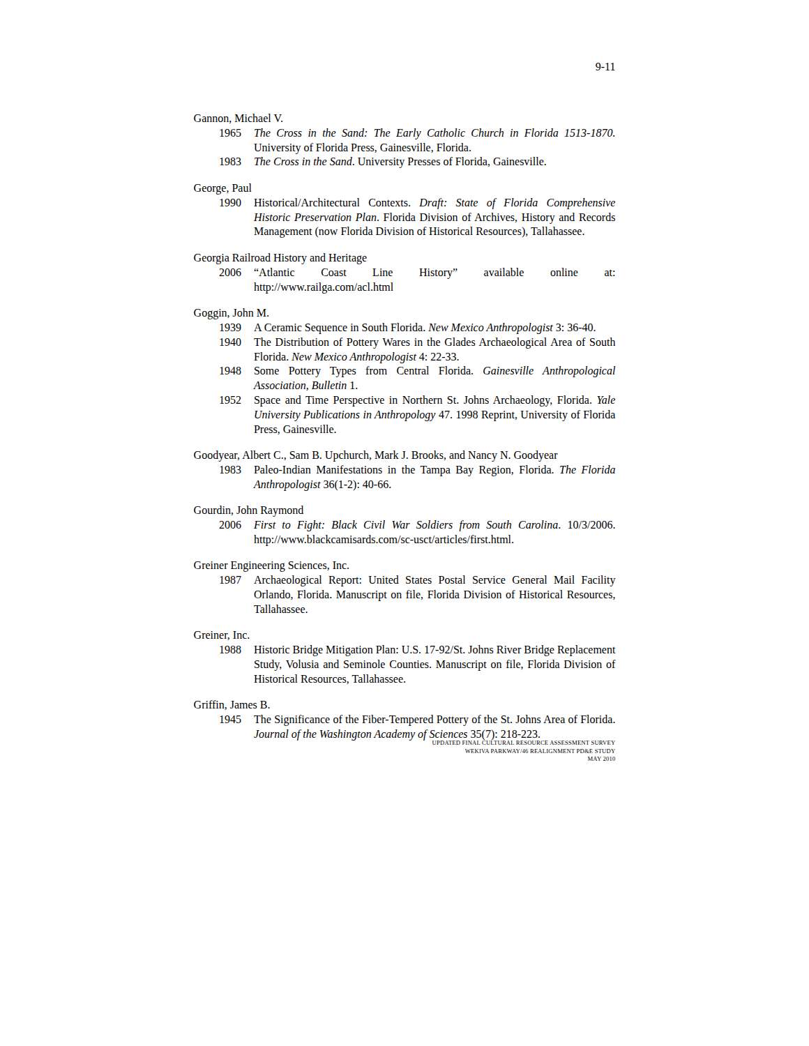9-11
Gannon, Michael V.
1965 The Cross in the Sand: The Early Catholic Church in Florida 1513-1870. University of Florida Press, Gainesville, Florida.
1983 The Cross in the Sand. University Presses of Florida, Gainesville.
George, Paul
1990 Historical/Architectural Contexts. Draft: State of Florida Comprehensive Historic Preservation Plan. Florida Division of Archives, History and Records Management (now Florida Division of Historical Resources), Tallahassee.
Georgia Railroad History and Heritage
2006 “Atlantic Coast Line History” available online at: http://www.railga.com/acl.html
Goggin, John M.
1939 A Ceramic Sequence in South Florida. New Mexico Anthropologist 3: 36-40.
1940 The Distribution of Pottery Wares in the Glades Archaeological Area of South Florida. New Mexico Anthropologist 4: 22-33.
1948 Some Pottery Types from Central Florida. Gainesville Anthropological Association, Bulletin 1.
1952 Space and Time Perspective in Northern St. Johns Archaeology, Florida. Yale University Publications in Anthropology 47. 1998 Reprint, University of Florida Press, Gainesville.
Goodyear, Albert C., Sam B. Upchurch, Mark J. Brooks, and Nancy N. Goodyear
1983 Paleo-Indian Manifestations in the Tampa Bay Region, Florida. The Florida Anthropologist 36(1-2): 40-66.
Gourdin, John Raymond
2006 First to Fight: Black Civil War Soldiers from South Carolina. 10/3/2006. http://www.blackcamisards.com/sc-usct/articles/first.html.
Greiner Engineering Sciences, Inc.
1987 Archaeological Report: United States Postal Service General Mail Facility Orlando, Florida. Manuscript on file, Florida Division of Historical Resources, Tallahassee.
Greiner, Inc.
1988 Historic Bridge Mitigation Plan: U.S. 17-92/St. Johns River Bridge Replacement Study, Volusia and Seminole Counties. Manuscript on file, Florida Division of Historical Resources, Tallahassee.
Griffin, James B.
1945 The Significance of the Fiber-Tempered Pottery of the St. Johns Area of Florida. Journal of the Washington Academy of Sciences 35(7): 218-223.
UPDATED FINAL CULTURAL RESOURCE ASSESSMENT SURVEY
WEKIVA PARKWAY/46 REALIGNMENT PD&E STUDY
MAY 2010